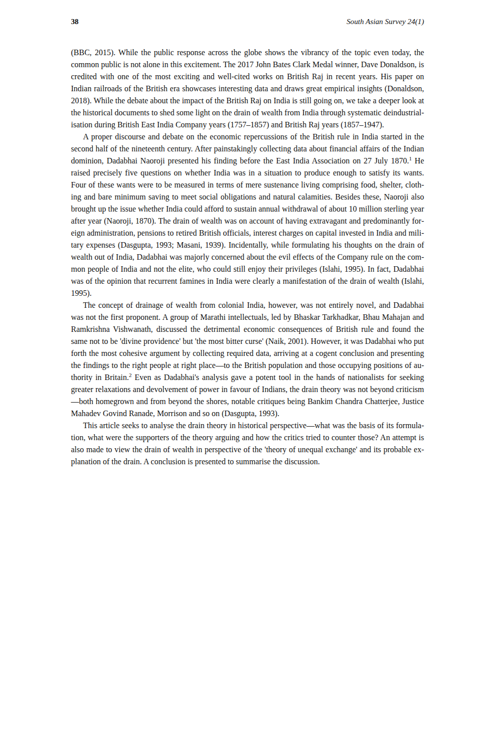38 South Asian Survey 24(1)
(BBC, 2015). While the public response across the globe shows the vibrancy of the topic even today, the common public is not alone in this excitement. The 2017 John Bates Clark Medal winner, Dave Donaldson, is credited with one of the most exciting and well-cited works on British Raj in recent years. His paper on Indian railroads of the British era showcases interesting data and draws great empirical insights (Donaldson, 2018). While the debate about the impact of the British Raj on India is still going on, we take a deeper look at the historical documents to shed some light on the drain of wealth from India through systematic deindustrialisation during British East India Company years (1757–1857) and British Raj years (1857–1947).
A proper discourse and debate on the economic repercussions of the British rule in India started in the second half of the nineteenth century. After painstakingly collecting data about financial affairs of the Indian dominion, Dadabhai Naoroji presented his finding before the East India Association on 27 July 1870.1 He raised precisely five questions on whether India was in a situation to produce enough to satisfy its wants. Four of these wants were to be measured in terms of mere sustenance living comprising food, shelter, clothing and bare minimum saving to meet social obligations and natural calamities. Besides these, Naoroji also brought up the issue whether India could afford to sustain annual withdrawal of about 10 million sterling year after year (Naoroji, 1870). The drain of wealth was on account of having extravagant and predominantly foreign administration, pensions to retired British officials, interest charges on capital invested in India and military expenses (Dasgupta, 1993; Masani, 1939). Incidentally, while formulating his thoughts on the drain of wealth out of India, Dadabhai was majorly concerned about the evil effects of the Company rule on the common people of India and not the elite, who could still enjoy their privileges (Islahi, 1995). In fact, Dadabhai was of the opinion that recurrent famines in India were clearly a manifestation of the drain of wealth (Islahi, 1995).
The concept of drainage of wealth from colonial India, however, was not entirely novel, and Dadabhai was not the first proponent. A group of Marathi intellectuals, led by Bhaskar Tarkhadkar, Bhau Mahajan and Ramkrishna Vishwanath, discussed the detrimental economic consequences of British rule and found the same not to be 'divine providence' but 'the most bitter curse' (Naik, 2001). However, it was Dadabhai who put forth the most cohesive argument by collecting required data, arriving at a cogent conclusion and presenting the findings to the right people at right place—to the British population and those occupying positions of authority in Britain.2 Even as Dadabhai's analysis gave a potent tool in the hands of nationalists for seeking greater relaxations and devolvement of power in favour of Indians, the drain theory was not beyond criticism—both homegrown and from beyond the shores, notable critiques being Bankim Chandra Chatterjee, Justice Mahadev Govind Ranade, Morrison and so on (Dasgupta, 1993).
This article seeks to analyse the drain theory in historical perspective—what was the basis of its formulation, what were the supporters of the theory arguing and how the critics tried to counter those? An attempt is also made to view the drain of wealth in perspective of the 'theory of unequal exchange' and its probable explanation of the drain. A conclusion is presented to summarise the discussion.